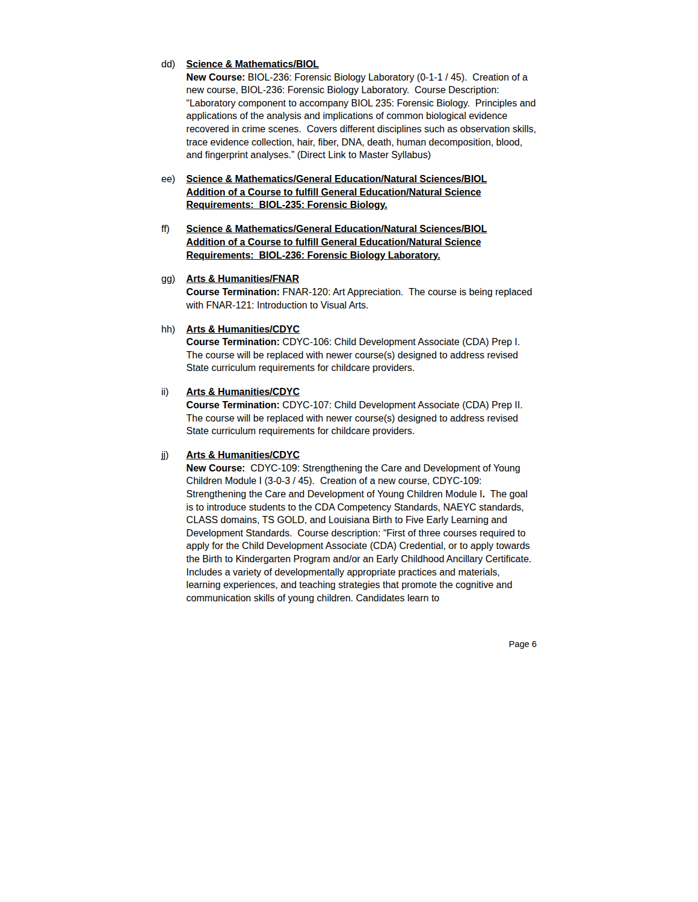dd) Science & Mathematics/BIOL New Course: BIOL-236: Forensic Biology Laboratory (0-1-1 / 45). Creation of a new course, BIOL-236: Forensic Biology Laboratory. Course Description: “Laboratory component to accompany BIOL 235: Forensic Biology. Principles and applications of the analysis and implications of common biological evidence recovered in crime scenes. Covers different disciplines such as observation skills, trace evidence collection, hair, fiber, DNA, death, human decomposition, blood, and fingerprint analyses.” (Direct Link to Master Syllabus)
ee) Science & Mathematics/General Education/Natural Sciences/BIOL Addition of a Course to fulfill General Education/Natural Science Requirements: BIOL-235: Forensic Biology.
ff) Science & Mathematics/General Education/Natural Sciences/BIOL Addition of a Course to fulfill General Education/Natural Science Requirements: BIOL-236: Forensic Biology Laboratory.
gg) Arts & Humanities/FNAR Course Termination: FNAR-120: Art Appreciation. The course is being replaced with FNAR-121: Introduction to Visual Arts.
hh) Arts & Humanities/CDYC Course Termination: CDYC-106: Child Development Associate (CDA) Prep I. The course will be replaced with newer course(s) designed to address revised State curriculum requirements for childcare providers.
ii) Arts & Humanities/CDYC Course Termination: CDYC-107: Child Development Associate (CDA) Prep II. The course will be replaced with newer course(s) designed to address revised State curriculum requirements for childcare providers.
jj) Arts & Humanities/CDYC New Course: CDYC-109: Strengthening the Care and Development of Young Children Module I (3-0-3 / 45). Creation of a new course, CDYC-109: Strengthening the Care and Development of Young Children Module I. The goal is to introduce students to the CDA Competency Standards, NAEYC standards, CLASS domains, TS GOLD, and Louisiana Birth to Five Early Learning and Development Standards. Course description: “First of three courses required to apply for the Child Development Associate (CDA) Credential, or to apply towards the Birth to Kindergarten Program and/or an Early Childhood Ancillary Certificate. Includes a variety of developmentally appropriate practices and materials, learning experiences, and teaching strategies that promote the cognitive and communication skills of young children. Candidates learn to
Page 6